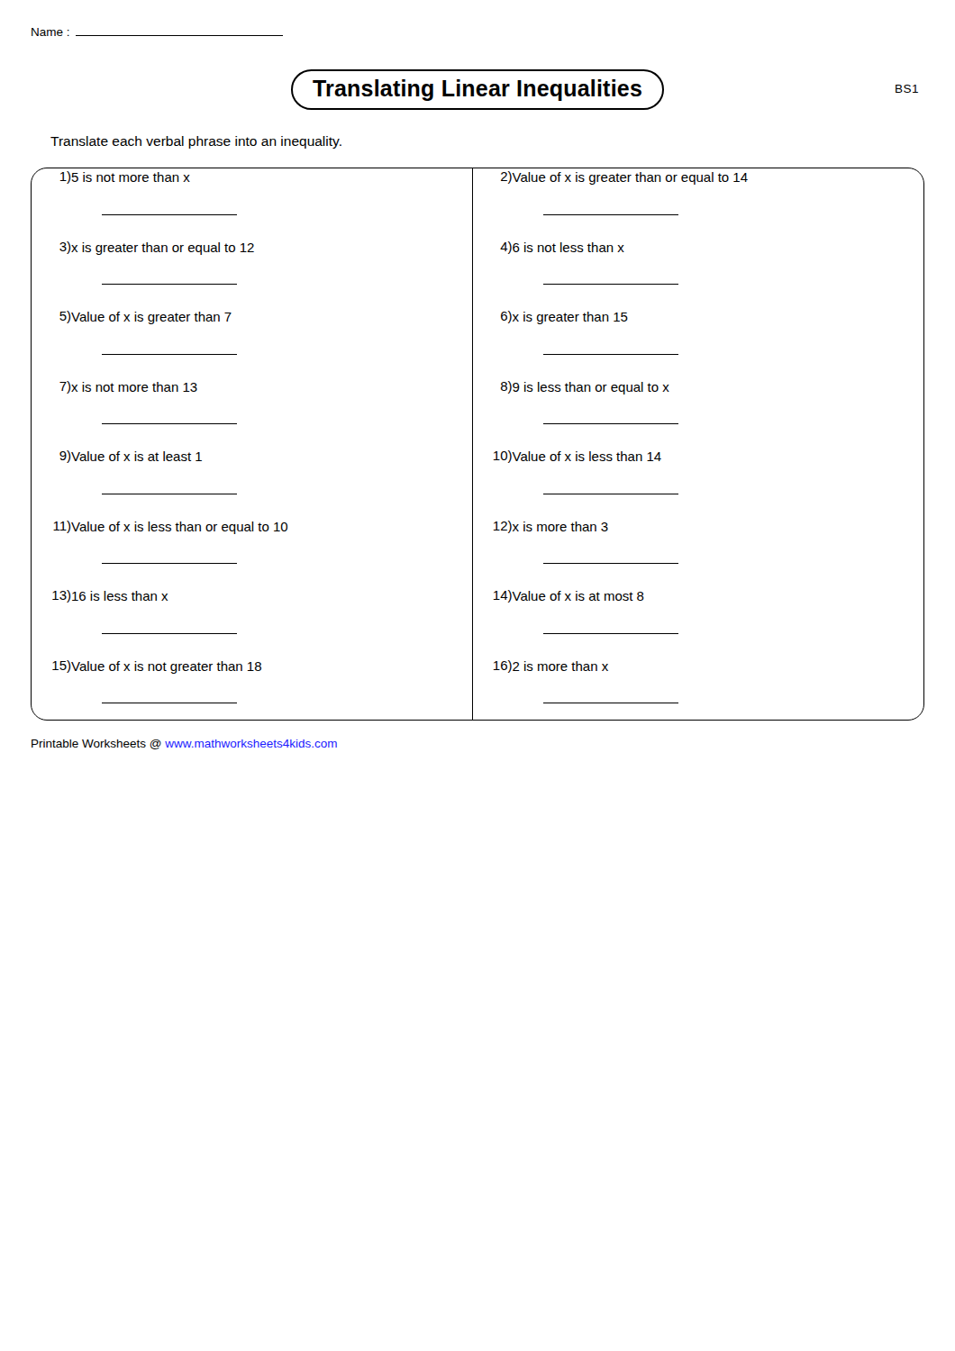Name :
Translating Linear Inequalities BS1
Translate each verbal phrase into an inequality.
| 1) | 5 is not more than x | | 2) | Value of x is greater than or equal to 14 |
| 3) | x is greater than or equal to 12 | | 4) | 6 is not less than x |
| 5) | Value of x is greater than 7 | | 6) | x is greater than 15 |
| 7) | x is not more than 13 | | 8) | 9 is less than or equal to x |
| 9) | Value of x is at least 1 | | 10) | Value of x is less than 14 |
| 11) | Value of x is less than or equal to 10 | | 12) | x is more than 3 |
| 13) | 16 is less than x | | 14) | Value of x is at most 8 |
| 15) | Value of x is not greater than 18 | | 16) | 2 is more than x |
Printable Worksheets @ www.mathworksheets4kids.com